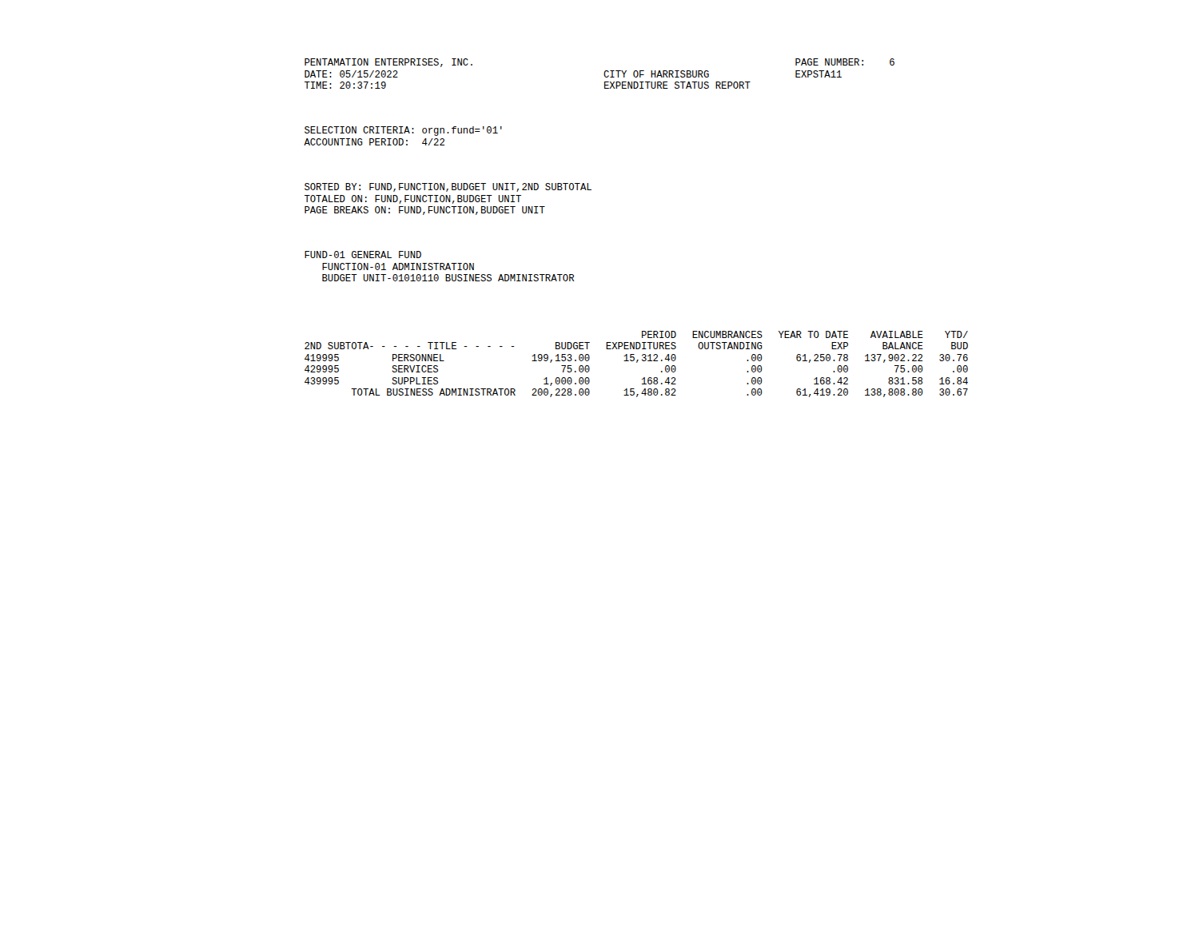PENTAMATION ENTERPRISES, INC. DATE: 05/15/2022 TIME: 20:37:19
CITY OF HARRISBURG EXPENDITURE STATUS REPORT
PAGE NUMBER: 6 EXPSTA11
SELECTION CRITERIA: orgn.fund='01' ACCOUNTING PERIOD: 4/22
SORTED BY: FUND,FUNCTION,BUDGET UNIT,2ND SUBTOTAL TOTALED ON: FUND,FUNCTION,BUDGET UNIT PAGE BREAKS ON: FUND,FUNCTION,BUDGET UNIT
FUND-01 GENERAL FUND FUNCTION-01 ADMINISTRATION BUDGET UNIT-01010110 BUSINESS ADMINISTRATOR
| | | PERIOD | ENCUMBRANCES | YEAR TO DATE | AVAILABLE | YTD/ |
| --- | --- | --- | --- | --- | --- | --- |
| 2ND SUBTOTA- - - - - TITLE - - - - - | BUDGET | EXPENDITURES | OUTSTANDING | EXP | BALANCE | BUD |
| 419995 | PERSONNEL | 199,153.00 | 15,312.40 | .00 | 61,250.78 | 137,902.22 | 30.76 |
| 429995 | SERVICES | 75.00 | .00 | .00 | .00 | 75.00 | .00 |
| 439995 | SUPPLIES | 1,000.00 | 168.42 | .00 | 168.42 | 831.58 | 16.84 |
| TOTAL BUSINESS ADMINISTRATOR | 200,228.00 | 15,480.82 | .00 | 61,419.20 | 138,808.80 | 30.67 |